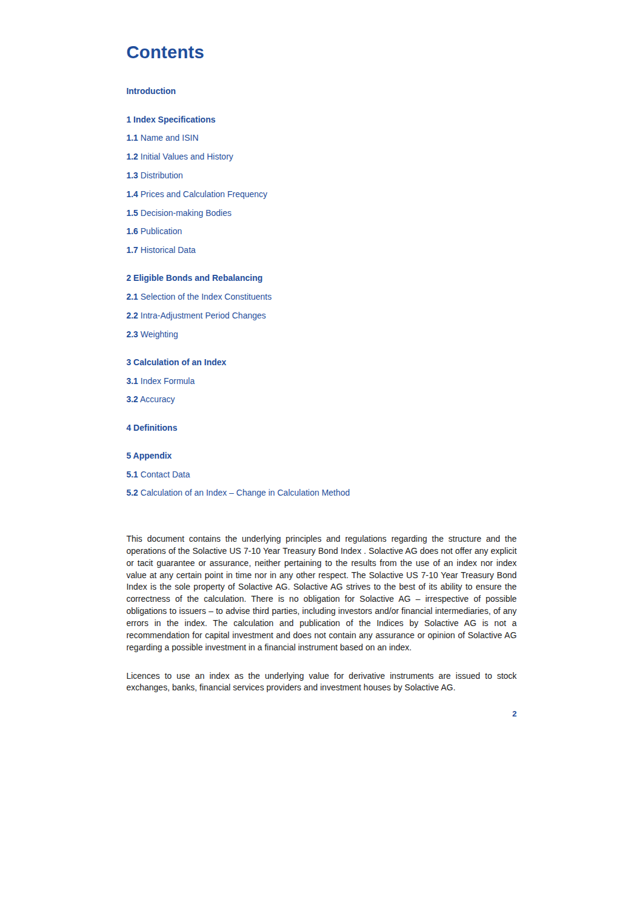Contents
Introduction
1 Index Specifications
1.1 Name and ISIN
1.2 Initial Values and History
1.3 Distribution
1.4 Prices and Calculation Frequency
1.5 Decision-making Bodies
1.6 Publication
1.7 Historical Data
2 Eligible Bonds and Rebalancing
2.1 Selection of the Index Constituents
2.2 Intra-Adjustment Period Changes
2.3 Weighting
3 Calculation of an Index
3.1 Index Formula
3.2 Accuracy
4 Definitions
5 Appendix
5.1 Contact Data
5.2 Calculation of an Index – Change in Calculation Method
This document contains the underlying principles and regulations regarding the structure and the operations of the Solactive US 7-10 Year Treasury Bond Index . Solactive AG does not offer any explicit or tacit guarantee or assurance, neither pertaining to the results from the use of an index nor index value at any certain point in time nor in any other respect. The Solactive US 7-10 Year Treasury Bond Index is the sole property of Solactive AG. Solactive AG strives to the best of its ability to ensure the correctness of the calculation. There is no obligation for Solactive AG – irrespective of possible obligations to issuers – to advise third parties, including investors and/or financial intermediaries, of any errors in the index. The calculation and publication of the Indices by Solactive AG is not a recommendation for capital investment and does not contain any assurance or opinion of Solactive AG regarding a possible investment in a financial instrument based on an index.
Licences to use an index as the underlying value for derivative instruments are issued to stock exchanges, banks, financial services providers and investment houses by Solactive AG.
2